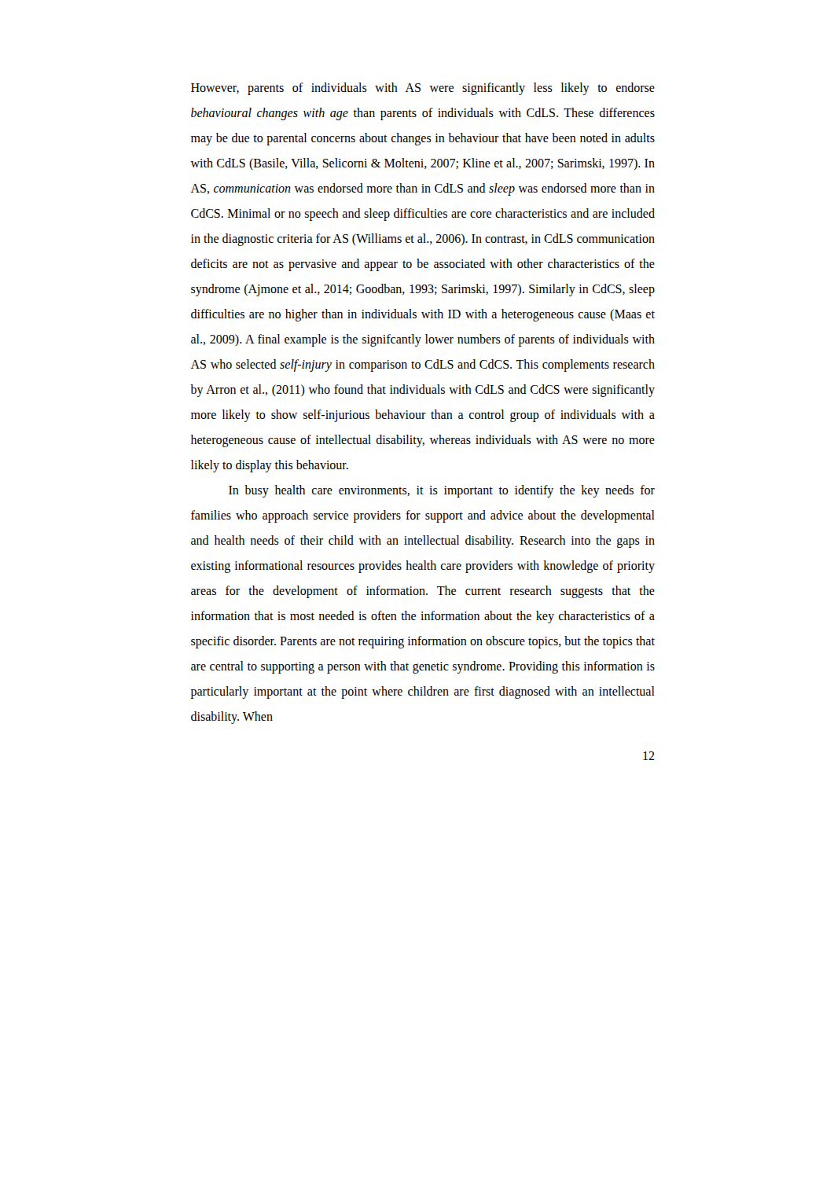However, parents of individuals with AS were significantly less likely to endorse behavioural changes with age than parents of individuals with CdLS. These differences may be due to parental concerns about changes in behaviour that have been noted in adults with CdLS (Basile, Villa, Selicorni & Molteni, 2007; Kline et al., 2007; Sarimski, 1997). In AS, communication was endorsed more than in CdLS and sleep was endorsed more than in CdCS. Minimal or no speech and sleep difficulties are core characteristics and are included in the diagnostic criteria for AS (Williams et al., 2006). In contrast, in CdLS communication deficits are not as pervasive and appear to be associated with other characteristics of the syndrome (Ajmone et al., 2014; Goodban, 1993; Sarimski, 1997). Similarly in CdCS, sleep difficulties are no higher than in individuals with ID with a heterogeneous cause (Maas et al., 2009). A final example is the signifcantly lower numbers of parents of individuals with AS who selected self-injury in comparison to CdLS and CdCS. This complements research by Arron et al., (2011) who found that individuals with CdLS and CdCS were significantly more likely to show self-injurious behaviour than a control group of individuals with a heterogeneous cause of intellectual disability, whereas individuals with AS were no more likely to display this behaviour.
In busy health care environments, it is important to identify the key needs for families who approach service providers for support and advice about the developmental and health needs of their child with an intellectual disability. Research into the gaps in existing informational resources provides health care providers with knowledge of priority areas for the development of information. The current research suggests that the information that is most needed is often the information about the key characteristics of a specific disorder. Parents are not requiring information on obscure topics, but the topics that are central to supporting a person with that genetic syndrome. Providing this information is particularly important at the point where children are first diagnosed with an intellectual disability. When
12